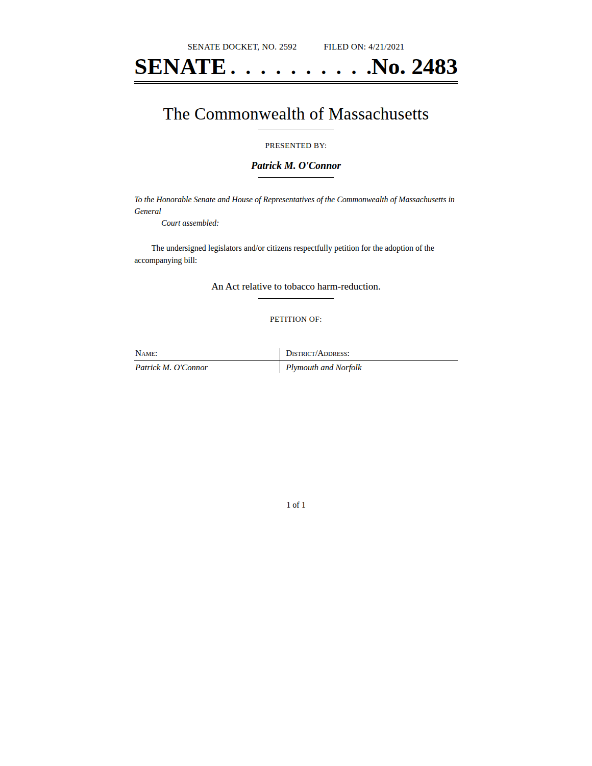SENATE DOCKET, NO. 2592 FILED ON: 4/21/2021
SENATE . . . . . . . . . . . . . . . No. 2483
The Commonwealth of Massachusetts
PRESENTED BY:
Patrick M. O'Connor
To the Honorable Senate and House of Representatives of the Commonwealth of Massachusetts in General Court assembled:
The undersigned legislators and/or citizens respectfully petition for the adoption of the accompanying bill:
An Act relative to tobacco harm-reduction.
PETITION OF:
| Name: | District/Address: |
| --- | --- |
| Patrick M. O'Connor | Plymouth and Norfolk |
1 of 1